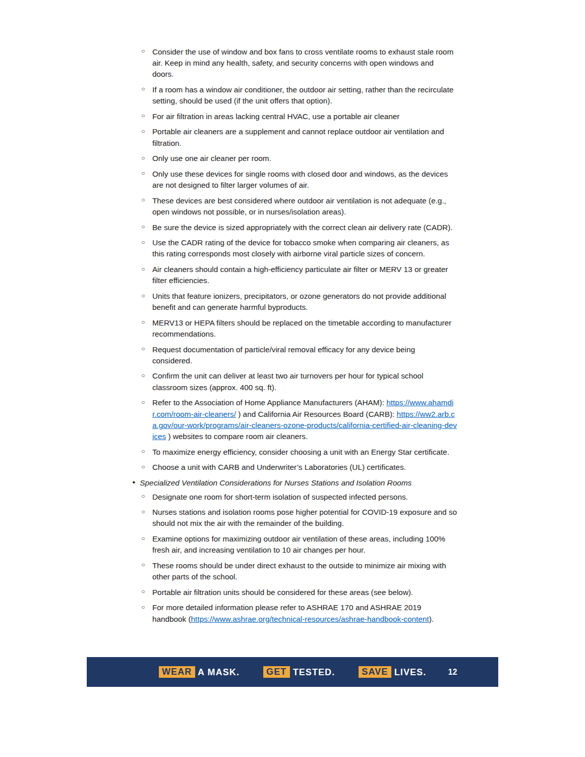Consider the use of window and box fans to cross ventilate rooms to exhaust stale room air. Keep in mind any health, safety, and security concerns with open windows and doors.
If a room has a window air conditioner, the outdoor air setting, rather than the recirculate setting, should be used (if the unit offers that option).
For air filtration in areas lacking central HVAC, use a portable air cleaner
Portable air cleaners are a supplement and cannot replace outdoor air ventilation and filtration.
Only use one air cleaner per room.
Only use these devices for single rooms with closed door and windows, as the devices are not designed to filter larger volumes of air.
These devices are best considered where outdoor air ventilation is not adequate (e.g., open windows not possible, or in nurses/isolation areas).
Be sure the device is sized appropriately with the correct clean air delivery rate (CADR).
Use the CADR rating of the device for tobacco smoke when comparing air cleaners, as this rating corresponds most closely with airborne viral particle sizes of concern.
Air cleaners should contain a high-efficiency particulate air filter or MERV 13 or greater filter efficiencies.
Units that feature ionizers, precipitators, or ozone generators do not provide additional benefit and can generate harmful byproducts.
MERV13 or HEPA filters should be replaced on the timetable according to manufacturer recommendations.
Request documentation of particle/viral removal efficacy for any device being considered.
Confirm the unit can deliver at least two air turnovers per hour for typical school classroom sizes (approx. 400 sq. ft).
Refer to the Association of Home Appliance Manufacturers (AHAM): https://www.ahamdir.com/room-air-cleaners/ ) and California Air Resources Board (CARB): https://ww2.arb.ca.gov/our-work/programs/air-cleaners-ozone-products/california-certified-air-cleaning-devices ) websites to compare room air cleaners.
To maximize energy efficiency, consider choosing a unit with an Energy Star certificate.
Choose a unit with CARB and Underwriter’s Laboratories (UL) certificates.
Specialized Ventilation Considerations for Nurses Stations and Isolation Rooms
Designate one room for short-term isolation of suspected infected persons.
Nurses stations and isolation rooms pose higher potential for COVID-19 exposure and so should not mix the air with the remainder of the building.
Examine options for maximizing outdoor air ventilation of these areas, including 100% fresh air, and increasing ventilation to 10 air changes per hour.
These rooms should be under direct exhaust to the outside to minimize air mixing with other parts of the school.
Portable air filtration units should be considered for these areas (see below).
For more detailed information please refer to ASHRAE 170 and ASHRAE 2019 handbook (https://www.ashrae.org/technical-resources/ashrae-handbook-content).
WEAR A MASK. GET TESTED. SAVE LIVES.
12